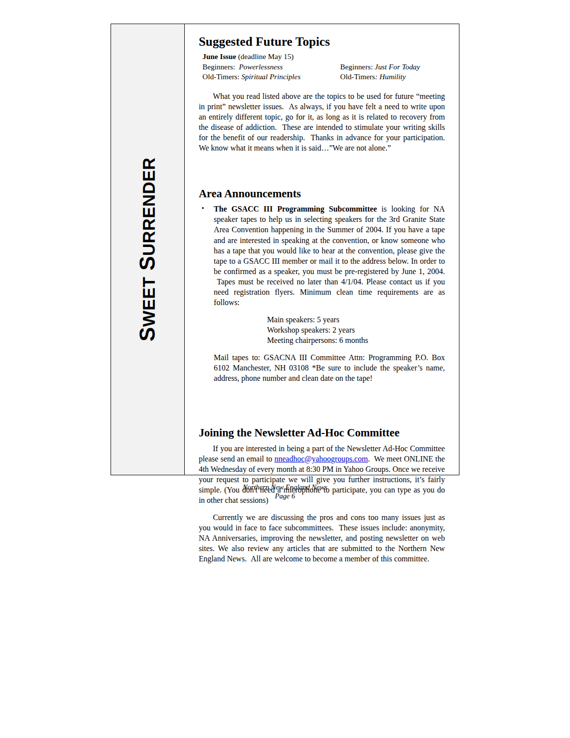SWEET SURRENDER
Suggested Future Topics
June Issue (deadline May 15)
Beginners: Powerlessness
Beginners: Just For Today
Old-Timers: Spiritual Principles
Old-Timers: Humility
What you read listed above are the topics to be used for future “meeting in print” newsletter issues. As always, if you have felt a need to write upon an entirely different topic, go for it, as long as it is related to recovery from the disease of addiction. These are intended to stimulate your writing skills for the benefit of our readership. Thanks in advance for your participation. We know what it means when it is said…”We are not alone.”
Area Announcements
The GSACC III Programming Subcommittee is looking for NA speaker tapes to help us in selecting speakers for the 3rd Granite State Area Convention happening in the Summer of 2004. If you have a tape and are interested in speaking at the convention, or know someone who has a tape that you would like to hear at the convention, please give the tape to a GSACC III member or mail it to the address below. In order to be confirmed as a speaker, you must be pre-registered by June 1, 2004. Tapes must be received no later than 4/1/04. Please contact us if you need registration flyers. Minimum clean time requirements are as follows:
Main speakers: 5 years
Workshop speakers: 2 years
Meeting chairpersons: 6 months
Mail tapes to: GSACNA III Committee Attn: Programming P.O. Box 6102 Manchester, NH 03108 *Be sure to include the speaker’s name, address, phone number and clean date on the tape!
Joining the Newsletter Ad-Hoc Committee
If you are interested in being a part of the Newsletter Ad-Hoc Committee please send an email to nneadhoc@yahoogroups.com. We meet ONLINE the 4th Wednesday of every month at 8:30 PM in Yahoo Groups. Once we receive your request to participate we will give you further instructions, it’s fairly simple. (You don't need a microphone to participate, you can type as you do in other chat sessions)
Currently we are discussing the pros and cons too many issues just as you would in face to face subcommittees. These issues include: anonymity, NA Anniversaries, improving the newsletter, and posting newsletter on web sites. We also review any articles that are submitted to the Northern New England News. All are welcome to become a member of this committee.
Northern New England News
Page 6